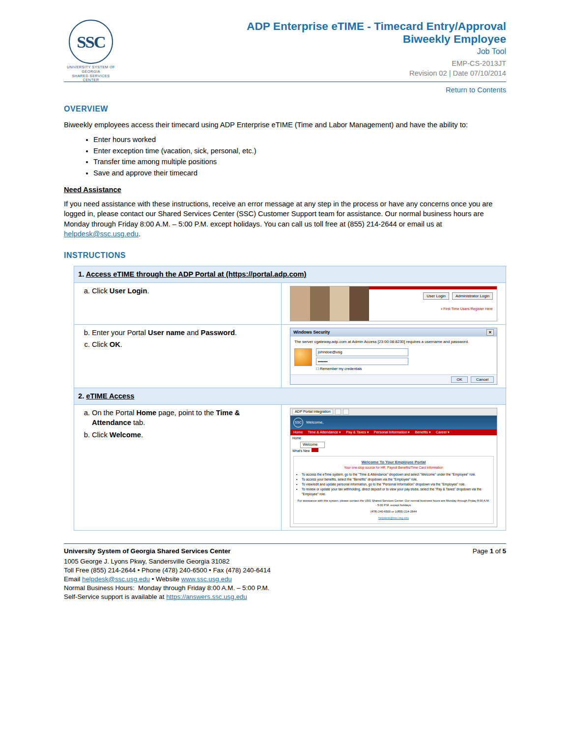SSC
UNIVERSITY SYSTEM OF GEORGIA
SHARED SERVICES CENTER
ADP Enterprise eTIME - Timecard Entry/Approval
Biweekly Employee
Job Tool
EMP-CS-2013JT
Revision 02 | Date 07/10/2014
Return to Contents
OVERVIEW
Biweekly employees access their timecard using ADP Enterprise eTIME (Time and Labor Management) and have the ability to:
Enter hours worked
Enter exception time (vacation, sick, personal, etc.)
Transfer time among multiple positions
Save and approve their timecard
Need Assistance
If you need assistance with these instructions, receive an error message at any step in the process or have any concerns once you are logged in, please contact our Shared Services Center (SSC) Customer Support team for assistance. Our normal business hours are Monday through Friday 8:00 A.M. – 5:00 P.M. except holidays. You can call us toll free at (855) 214-2644 or email us at helpdesk@ssc.usg.edu.
INSTRUCTIONS
| 1. Access eTIME through the ADP Portal at (https://portal.adp.com) |
| Click User Login . | User Login Administrator Login ▪ First Time Users Register Here |
| Enter your Portal User name and Password . Click OK . | Windows Security ✕ The server cgateway.adp.com at Admin Access [23:00:08:8230] requires a username and password. johndoe@usg ••••••• ☐ Remember my credentials OK Cancel |
| 2. eTIME Access |
| On the Portal Home page, point to the Time & Attendance tab. Click Welcome . | ADP Portal Integration SSC Welcome, Home Time & Attendance ▾ Pay & Taxes ▾ Personal Information ▾ Benefits ▾ Career ▾ Home Welcome What's New Welcome To Your Employee Portal Your one-stop source for HR, Payroll Benefits/Time Card information To access the eTime system, go to the "Time & Attendance" dropdown and select "Welcome" under the "Employee" role. To access your benefits, select the "Benefits" dropdown via the "Employee" role. To view/edit and update personal information, go to the "Personal Information" dropdown via the "Employee" role. To review or update your tax withholding, direct deposit or to view your pay stubs, select the "Pay & Taxes" dropdown via the "Employee" role. For assistance with this system, please contact the USG Shared Services Center. Our normal business hours are Monday through Friday 8:00 A.M. - 5:00 P.M. except holidays. (478) 240-6500 or 1(855) 214-2644 helpdesk@ssc.usg.edu |
University System of Georgia Shared Services Center Page 1 of 5
1005 George J. Lyons Pkwy, Sandersville Georgia 31082
Toll Free (855) 214-2644 • Phone (478) 240-6500 • Fax (478) 240-6414
Email helpdesk@ssc.usg.edu • Website www.ssc.usg.edu
Normal Business Hours: Monday through Friday 8:00 A.M. – 5:00 P.M.
Self-Service support is available at https://answers.ssc.usg.edu